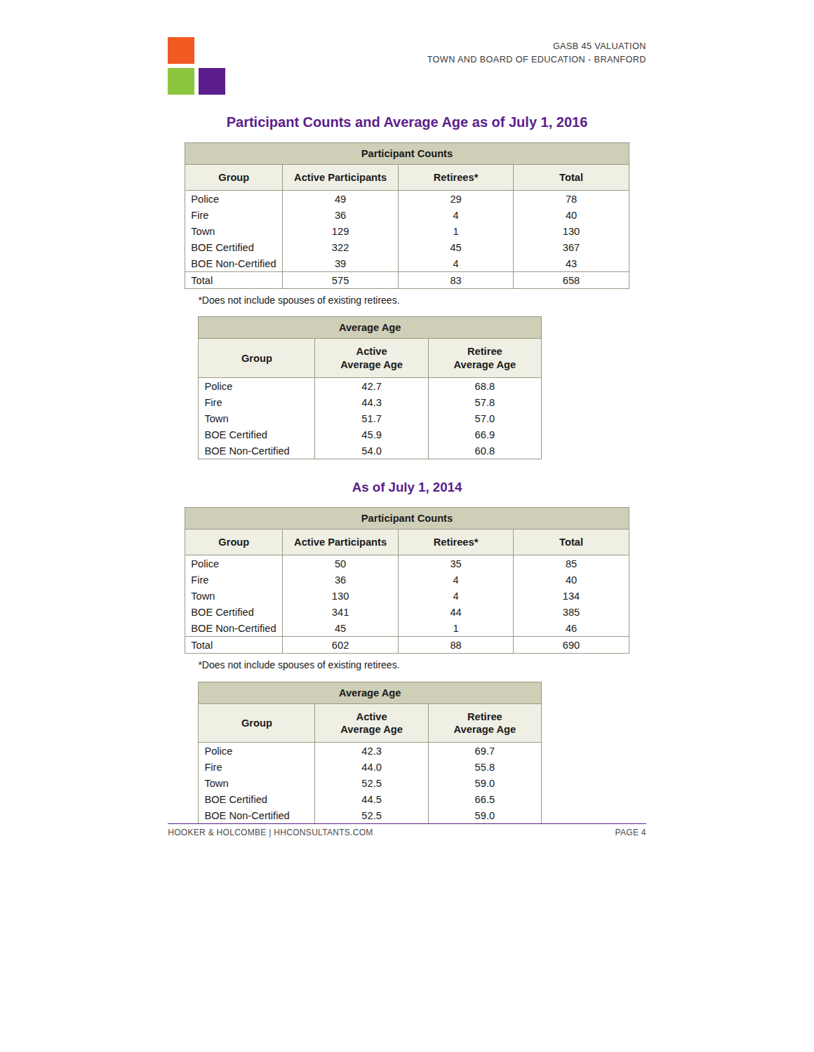GASB 45 VALUATION
TOWN AND BOARD OF EDUCATION - BRANFORD
Participant Counts and Average Age as of July 1, 2016
Participant Counts
| Group | Active Participants | Retirees* | Total |
| --- | --- | --- | --- |
| Police | 49 | 29 | 78 |
| Fire | 36 | 4 | 40 |
| Town | 129 | 1 | 130 |
| BOE Certified | 322 | 45 | 367 |
| BOE Non-Certified | 39 | 4 | 43 |
| Total | 575 | 83 | 658 |
*Does not include spouses of existing retirees.
Average Age
| Group | Active Average Age | Retiree Average Age |
| --- | --- | --- |
| Police | 42.7 | 68.8 |
| Fire | 44.3 | 57.8 |
| Town | 51.7 | 57.0 |
| BOE Certified | 45.9 | 66.9 |
| BOE Non-Certified | 54.0 | 60.8 |
As of July 1, 2014
Participant Counts
| Group | Active Participants | Retirees* | Total |
| --- | --- | --- | --- |
| Police | 50 | 35 | 85 |
| Fire | 36 | 4 | 40 |
| Town | 130 | 4 | 134 |
| BOE Certified | 341 | 44 | 385 |
| BOE Non-Certified | 45 | 1 | 46 |
| Total | 602 | 88 | 690 |
*Does not include spouses of existing retirees.
Average Age
| Group | Active Average Age | Retiree Average Age |
| --- | --- | --- |
| Police | 42.3 | 69.7 |
| Fire | 44.0 | 55.8 |
| Town | 52.5 | 59.0 |
| BOE Certified | 44.5 | 66.5 |
| BOE Non-Certified | 52.5 | 59.0 |
HOOKER & HOLCOMBE | HHCONSULTANTS.COM
PAGE 4